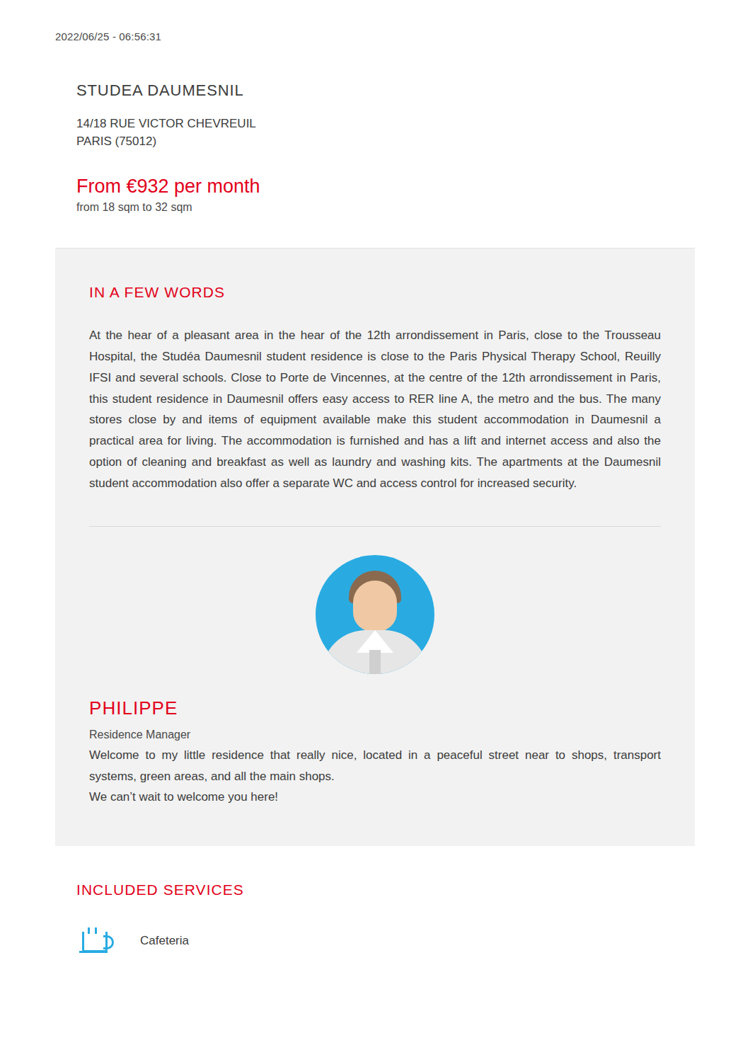2022/06/25 - 06:56:31
STUDEA DAUMESNIL
14/18 RUE VICTOR CHEVREUIL
PARIS (75012)
From €932 per month
from 18 sqm to 32 sqm
IN A FEW WORDS
At the hear of a pleasant area in the hear of the 12th arrondissement in Paris, close to the Trousseau Hospital, the Studéa Daumesnil student residence is close to the Paris Physical Therapy School, Reuilly IFSI and several schools. Close to Porte de Vincennes, at the centre of the 12th arrondissement in Paris, this student residence in Daumesnil offers easy access to RER line A, the metro and the bus. The many stores close by and items of equipment available make this student accommodation in Daumesnil a practical area for living. The accommodation is furnished and has a lift and internet access and also the option of cleaning and breakfast as well as laundry and washing kits. The apartments at the Daumesnil student accommodation also offer a separate WC and access control for increased security.
PHILIPPE
Residence Manager
Welcome to my little residence that really nice, located in a peaceful street near to shops, transport systems, green areas, and all the main shops.
We can’t wait to welcome you here!
INCLUDED SERVICES
Cafeteria